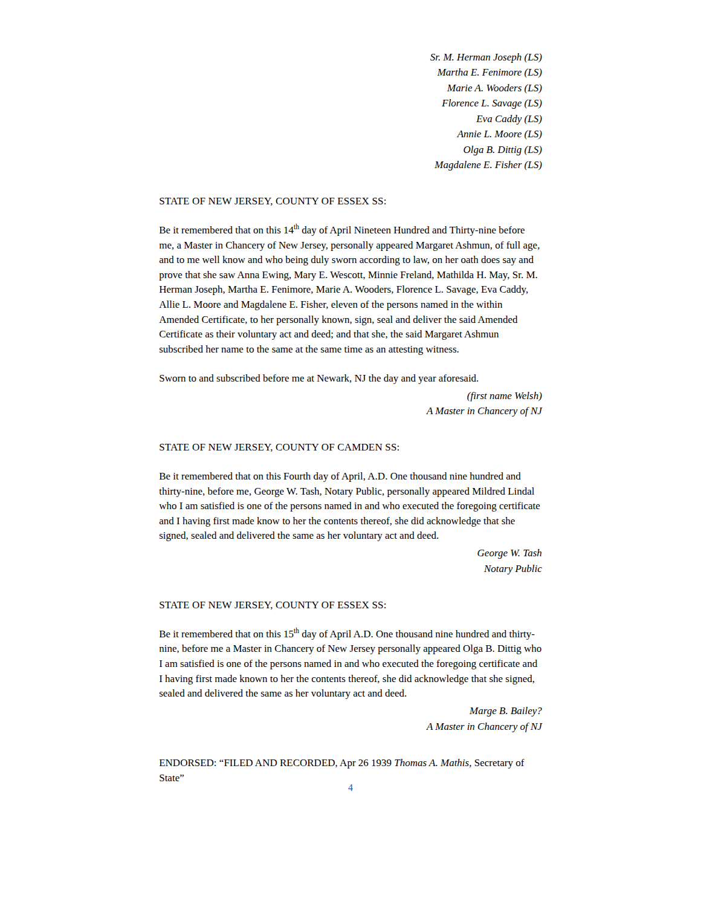Sr. M. Herman Joseph (LS)
Martha E. Fenimore (LS)
Marie A. Wooders (LS)
Florence L. Savage (LS)
Eva Caddy (LS)
Annie L. Moore (LS)
Olga B. Dittig (LS)
Magdalene E. Fisher (LS)
STATE OF NEW JERSEY, COUNTY OF ESSEX SS:
Be it remembered that on this 14th day of April Nineteen Hundred and Thirty-nine before me, a Master in Chancery of New Jersey, personally appeared Margaret Ashmun, of full age, and to me well know and who being duly sworn according to law, on her oath does say and prove that she saw Anna Ewing, Mary E. Wescott, Minnie Freland, Mathilda H. May, Sr. M. Herman Joseph, Martha E. Fenimore, Marie A. Wooders, Florence L. Savage, Eva Caddy, Allie L. Moore and Magdalene E. Fisher, eleven of the persons named in the within Amended Certificate, to her personally known, sign, seal and deliver the said Amended Certificate as their voluntary act and deed; and that she, the said Margaret Ashmun subscribed her name to the same at the same time as an attesting witness.
Sworn to and subscribed before me at Newark, NJ the day and year aforesaid.
(first name Welsh)
A Master in Chancery of NJ
STATE OF NEW JERSEY, COUNTY OF CAMDEN SS:
Be it remembered that on this Fourth day of April, A.D. One thousand nine hundred and thirty-nine, before me, George W. Tash, Notary Public, personally appeared Mildred Lindal who I am satisfied is one of the persons named in and who executed the foregoing certificate and I having first made know to her the contents thereof, she did acknowledge that she signed, sealed and delivered the same as her voluntary act and deed.
George W. Tash
Notary Public
STATE OF NEW JERSEY, COUNTY OF ESSEX SS:
Be it remembered that on this 15th day of April A.D. One thousand nine hundred and thirty-nine, before me a Master in Chancery of New Jersey personally appeared Olga B. Dittig who I am satisfied is one of the persons named in and who executed the foregoing certificate and I having first made known to her the contents thereof, she did acknowledge that she signed, sealed and delivered the same as her voluntary act and deed.
Marge B. Bailey?
A Master in Chancery of NJ
ENDORSED: “FILED AND RECORDED, Apr 26 1939 Thomas A. Mathis, Secretary of State”
4